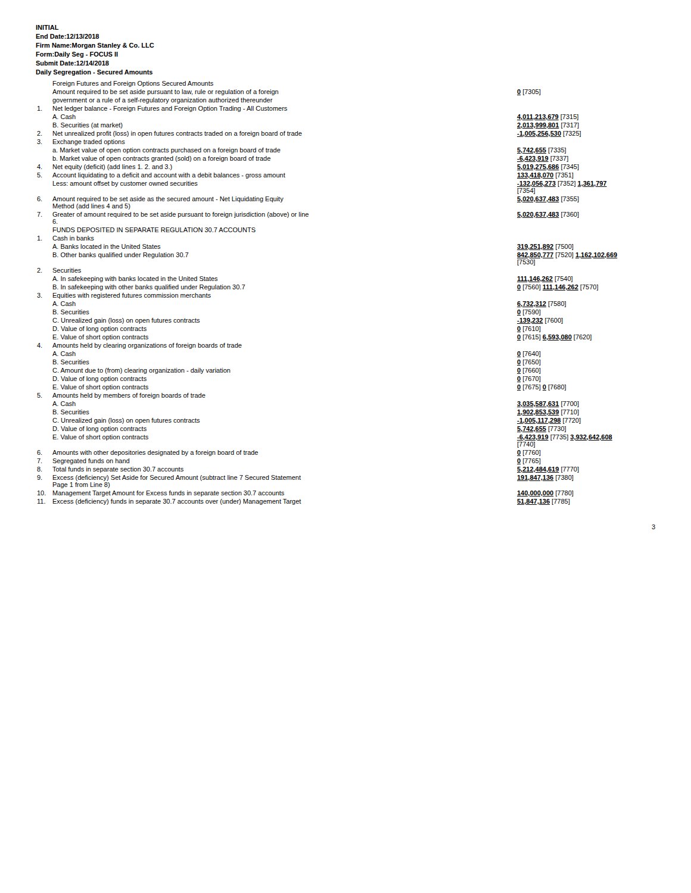INITIAL
End Date:12/13/2018
Firm Name:Morgan Stanley & Co. LLC
Form:Daily Seg - FOCUS II
Submit Date:12/14/2018
Daily Segregation - Secured Amounts
| | Foreign Futures and Foreign Options Secured Amounts | |
| | Amount required to be set aside pursuant to law, rule or regulation of a foreign | 0 [7305] |
| | government or a rule of a self-regulatory organization authorized thereunder | |
| 1. | Net ledger balance - Foreign Futures and Foreign Option Trading - All Customers | |
| | A. Cash | 4,011,213,679 [7315] |
| | B. Securities (at market) | 2,013,999,801 [7317] |
| 2. | Net unrealized profit (loss) in open futures contracts traded on a foreign board of trade | -1,005,256,530 [7325] |
| 3. | Exchange traded options | |
| | a. Market value of open option contracts purchased on a foreign board of trade | 5,742,655 [7335] |
| | b. Market value of open contracts granted (sold) on a foreign board of trade | -6,423,919 [7337] |
| 4. | Net equity (deficit) (add lines 1. 2. and 3.) | 5,019,275,686 [7345] |
| 5. | Account liquidating to a deficit and account with a debit balances - gross amount | 133,418,070 [7351] |
| | Less: amount offset by customer owned securities | -132,056,273 [7352] 1,361,797 [7354] |
| 6. | Amount required to be set aside as the secured amount - Net Liquidating Equity Method (add lines 4 and 5) | 5,020,637,483 [7355] |
| 7. | Greater of amount required to be set aside pursuant to foreign jurisdiction (above) or line 6. | 5,020,637,483 [7360] |
| | FUNDS DEPOSITED IN SEPARATE REGULATION 30.7 ACCOUNTS | |
| 1. | Cash in banks | |
| | A. Banks located in the United States | 319,251,892 [7500] |
| | B. Other banks qualified under Regulation 30.7 | 842,850,777 [7520] 1,162,102,669 [7530] |
| 2. | Securities | |
| | A. In safekeeping with banks located in the United States | 111,146,262 [7540] |
| | B. In safekeeping with other banks qualified under Regulation 30.7 | 0 [7560] 111,146,262 [7570] |
| 3. | Equities with registered futures commission merchants | |
| | A. Cash | 6,732,312 [7580] |
| | B. Securities | 0 [7590] |
| | C. Unrealized gain (loss) on open futures contracts | -139,232 [7600] |
| | D. Value of long option contracts | 0 [7610] |
| | E. Value of short option contracts | 0 [7615] 6,593,080 [7620] |
| 4. | Amounts held by clearing organizations of foreign boards of trade | |
| | A. Cash | 0 [7640] |
| | B. Securities | 0 [7650] |
| | C. Amount due to (from) clearing organization - daily variation | 0 [7660] |
| | D. Value of long option contracts | 0 [7670] |
| | E. Value of short option contracts | 0 [7675] 0 [7680] |
| 5. | Amounts held by members of foreign boards of trade | |
| | A. Cash | 3,035,587,631 [7700] |
| | B. Securities | 1,902,853,539 [7710] |
| | C. Unrealized gain (loss) on open futures contracts | -1,005,117,298 [7720] |
| | D. Value of long option contracts | 5,742,655 [7730] |
| | E. Value of short option contracts | -6,423,919 [7735] 3,932,642,608 [7740] |
| 6. | Amounts with other depositories designated by a foreign board of trade | 0 [7760] |
| 7. | Segregated funds on hand | 0 [7765] |
| 8. | Total funds in separate section 30.7 accounts | 5,212,484,619 [7770] |
| 9. | Excess (deficiency) Set Aside for Secured Amount (subtract line 7 Secured Statement Page 1 from Line 8) | 191,847,136 [7380] |
| 10. | Management Target Amount for Excess funds in separate section 30.7 accounts | 140,000,000 [7780] |
| 11. | Excess (deficiency) funds in separate 30.7 accounts over (under) Management Target | 51,847,136 [7785] |
3